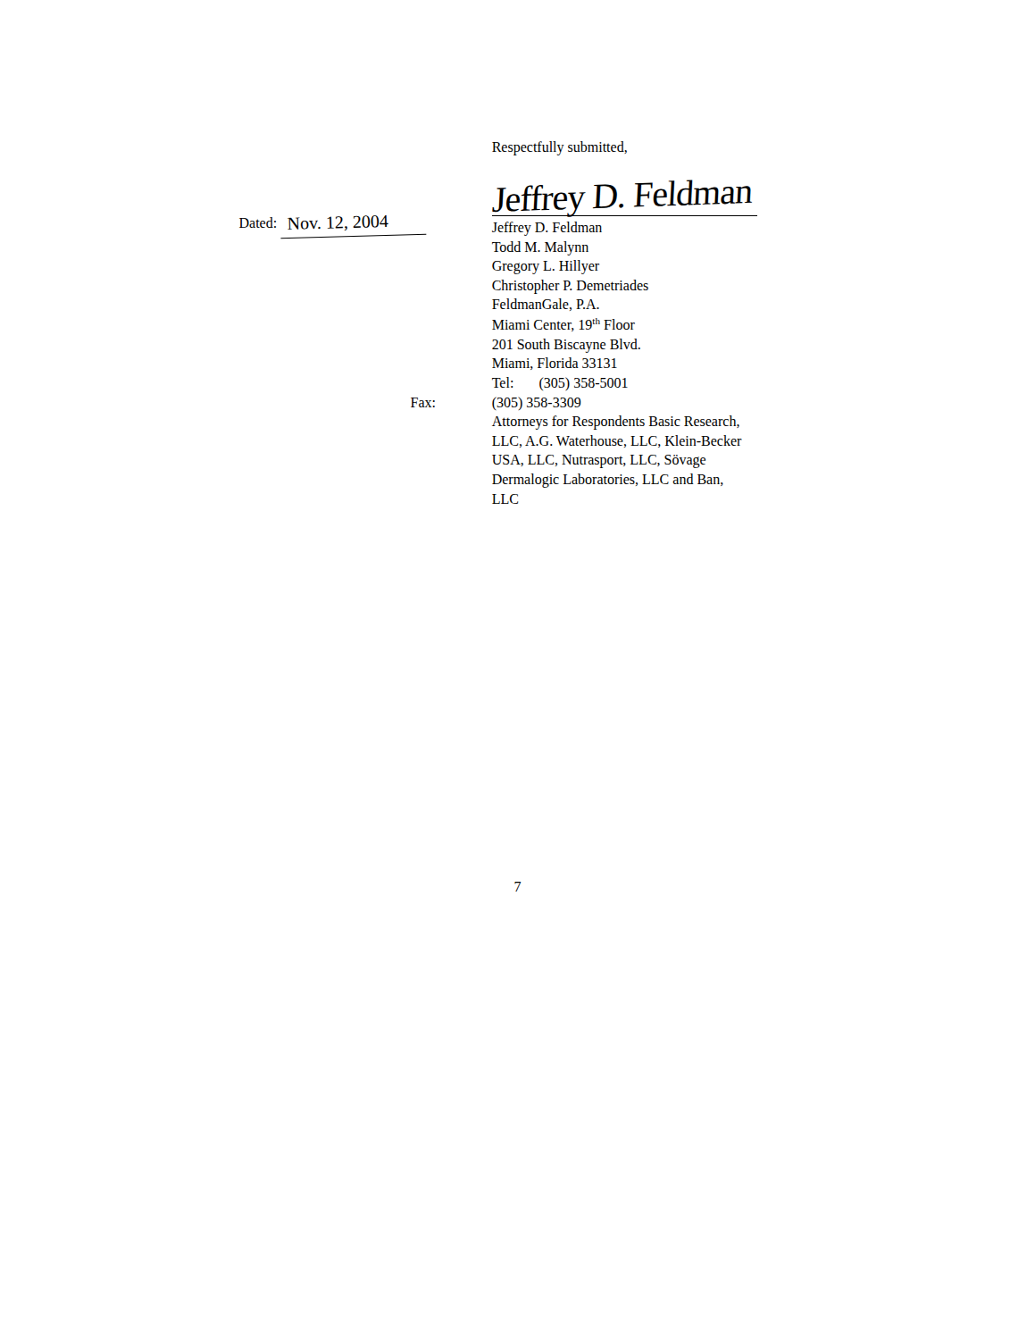Dated: Nov. 12, 2004
Respectfully submitted,
Jeffrey D. Feldman
Jeffrey D. Feldman
Todd M. Malynn
Gregory L. Hillyer
Christopher P. Demetriades
FeldmanGale, P.A.
Miami Center, 19th Floor
201 South Biscayne Blvd.
Miami, Florida 33131
Tel: (305) 358-5001
Fax: (305) 358-3309
Attorneys for Respondents Basic Research,
LLC, A.G. Waterhouse, LLC, Klein-Becker
USA, LLC, Nutrasport, LLC, Sövage
Dermalogic Laboratories, LLC and Ban,
LLC
7